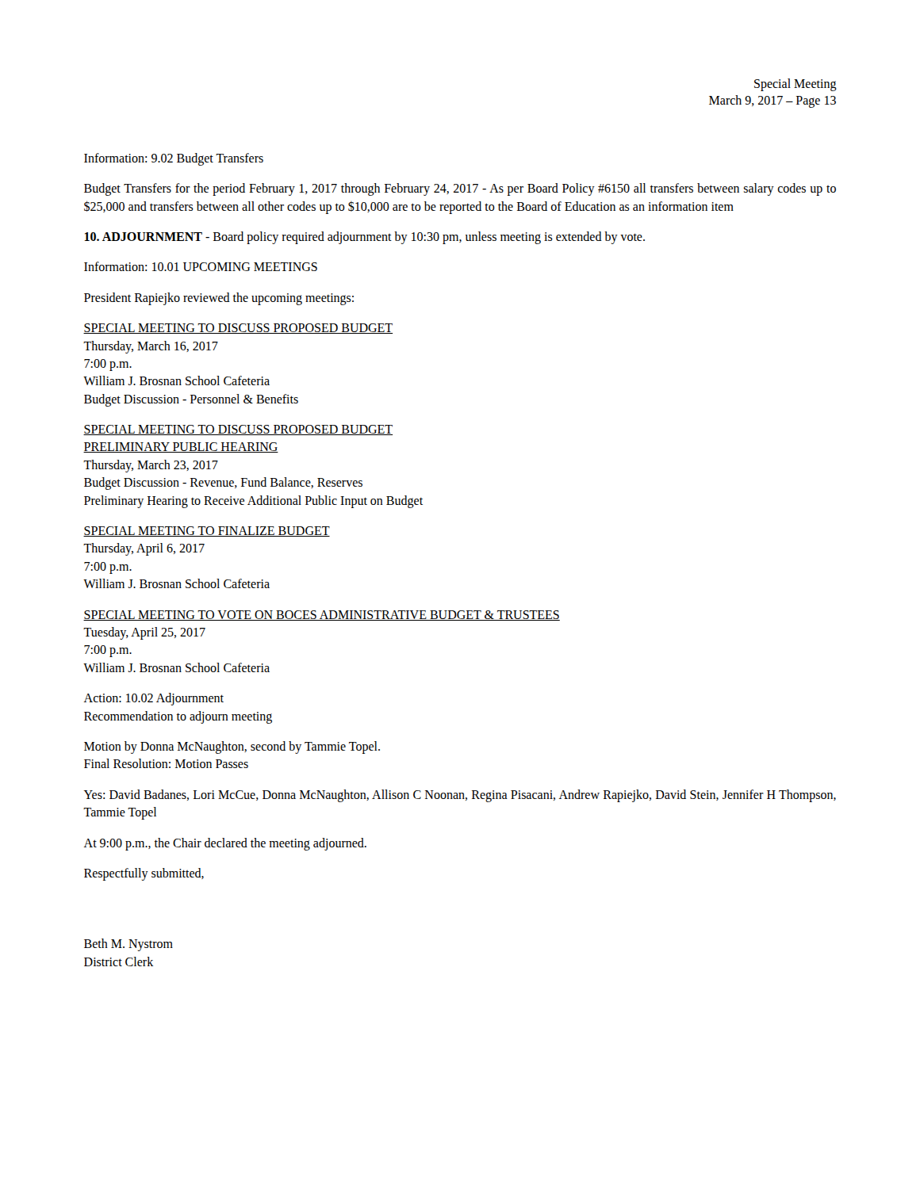Special Meeting
March 9, 2017 – Page 13
Information: 9.02 Budget Transfers
Budget Transfers for the period February 1, 2017 through February 24, 2017 - As per Board Policy #6150 all transfers between salary codes up to $25,000 and transfers between all other codes up to $10,000 are to be reported to the Board of Education as an information item
10. ADJOURNMENT - Board policy required adjournment by 10:30 pm, unless meeting is extended by vote.
Information: 10.01 UPCOMING MEETINGS
President Rapiejko reviewed the upcoming meetings:
SPECIAL MEETING TO DISCUSS PROPOSED BUDGET
Thursday, March 16, 2017
7:00 p.m.
William J. Brosnan School Cafeteria
Budget Discussion - Personnel & Benefits
SPECIAL MEETING TO DISCUSS PROPOSED BUDGET
PRELIMINARY PUBLIC HEARING
Thursday, March 23, 2017
Budget Discussion - Revenue, Fund Balance, Reserves
Preliminary Hearing to Receive Additional Public Input on Budget
SPECIAL MEETING TO FINALIZE BUDGET
Thursday, April 6, 2017
7:00 p.m.
William J. Brosnan School Cafeteria
SPECIAL MEETING TO VOTE ON BOCES ADMINISTRATIVE BUDGET & TRUSTEES
Tuesday, April 25, 2017
7:00 p.m.
William J. Brosnan School Cafeteria
Action: 10.02 Adjournment
Recommendation to adjourn meeting
Motion by Donna McNaughton, second by Tammie Topel.
Final Resolution: Motion Passes
Yes: David Badanes, Lori McCue, Donna McNaughton, Allison C Noonan, Regina Pisacani, Andrew Rapiejko, David Stein, Jennifer H Thompson, Tammie Topel
At 9:00 p.m., the Chair declared the meeting adjourned.
Respectfully submitted,
Beth M. Nystrom
District Clerk